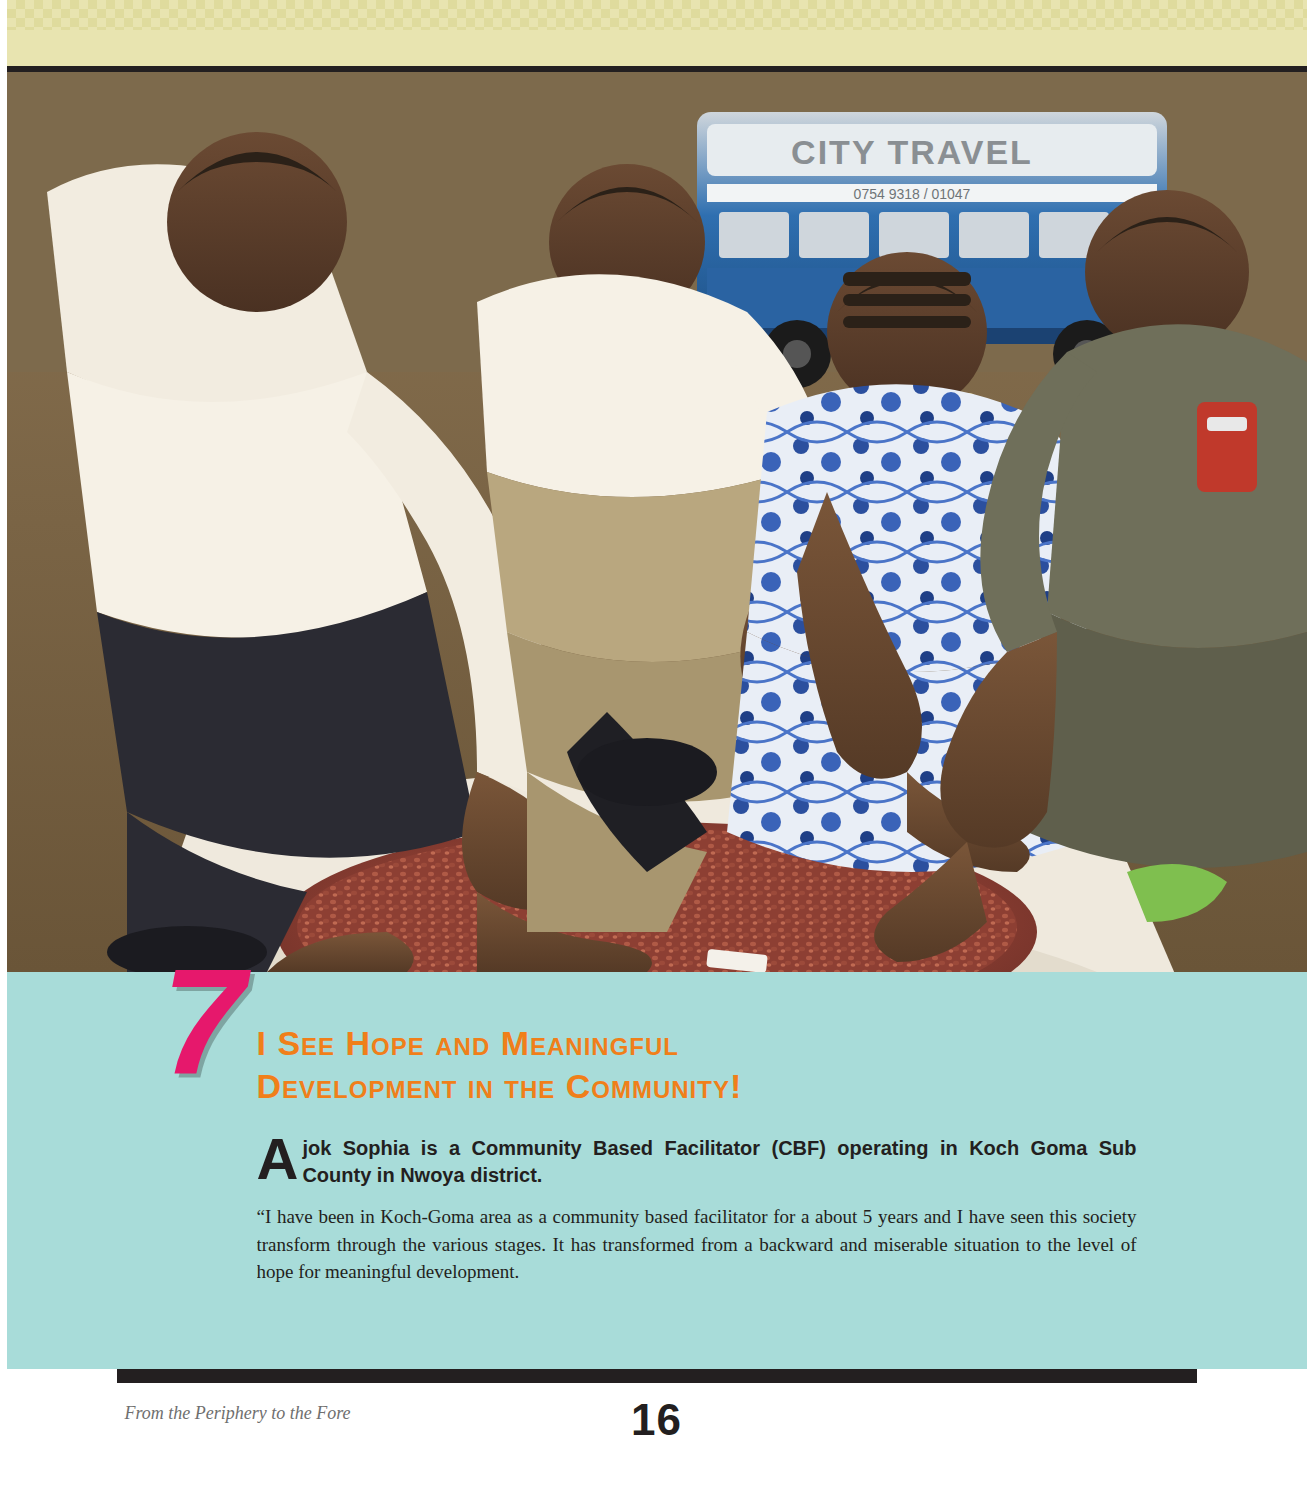CITY TRAVEL 0754 9318 / 01047
7
I See Hope and Meaningful
Development in the Community!
Ajok Sophia is a Community Based Facilitator (CBF) operating in Koch Goma Sub County in Nwoya district.
“I have been in Koch-Goma area as a community based facilitator for a about 5 years and I have seen this society transform through the various stages. It has transformed from a backward and miserable situation to the level of hope for meaningful development.
From the Periphery to the Fore
16